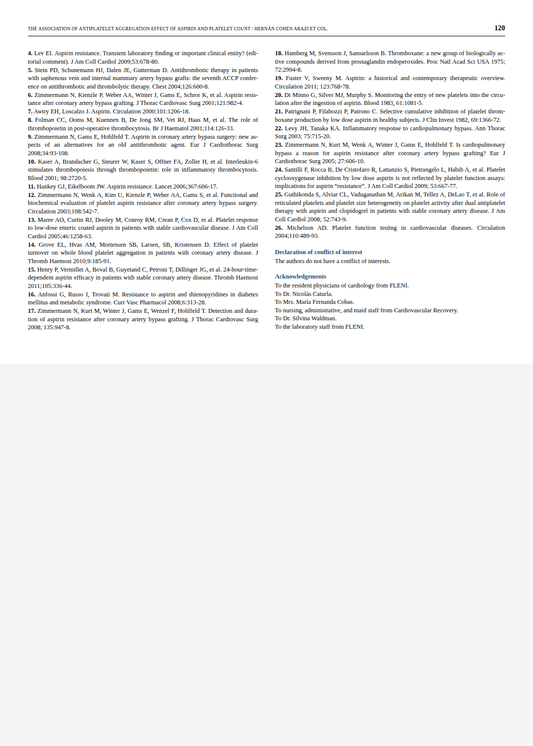The association of antiplatelet aggregation effect of aspirin and platelet count / Hernán Cohen Arazi et col.
120
4. Lev EI. Aspirin resistance. Transient laboratory finding or important clinical entity? (editorial comment). J Am Coll Cardiol 2009;53:678-80.
5. Stein PD, Schunemann HJ, Dalen JE, Gutterman D. Antithrombotic therapy in patients with saphenous vein and internal mammary artery bypass grafts: the seventh ACCP conference on antithrombotic and thrombolytic therapy. Chest 2004;126:600-8.
6. Zimmermann N, Kienzle P, Weber AA, Winter J, Gams E, Schror K, et al. Aspirin resistance after coronary artery bypass grafting. J Thorac Cardiovasc Surg 2001;121:982-4.
7. Awtry EH, Loscalzo J. Aspirin. Circulation 2000;101:1206-18.
8. Folman CC, Ooms M, Kuennen B, De Jong SM, Vet RJ, Haas M, et al. The role of thrombopoietin in post-operative thrombocytosis. Br J Haematol 2001;114:126-33.
9. Zimmermann N, Gams E, Hohlfeld T. Aspirin in coronary artery bypass surgery: new aspects of an alternatives for an old antithrombotic agent. Eur J Cardiothorac Surg 2008;34:93-108.
10. Kaser A, Brandacher G, Steurer W, Kaser S, Offner FA, Zoller H, et al. Interleukin-6 stimulates thrombopoiesis through thrombopoietin: role in inflammatory thrombocytosis. Blood 2001; 98:2720-5.
11. Hankey GJ, Eikelboom JW. Aspirin resistance. Lancet 2006;367:606-17.
12. Zimmermann N, Wenk A, Kim U, Kienzle P, Weber AA, Gams S, et al. Functional and biochemical evaluation of platelet aspirin resistance after coronary artery bypass surgery. Circulation 2003;108:542-7.
13. Maree AO, Curtin RJ, Dooley M, Conroy RM, Crean P, Cox D, et al. Platelet response to low-dose enteric coated aspirin in patients with stable cardiovascular disease. J Am Coll Cardiol 2005;46:1258-63.
14. Grove EL, Hvas AM, Mortensen SB, Larsen, SB, Kristensen D. Effect of platelet turnover on whole blood platelet aggregation in patients with coronary artery disease. J Thromb Haemost 2010;9:185-91.
15. Henry P, Vermillet A, Boval B, Guyetand C, Petroni T, Dillinger JG, et al. 24-hour-time-dependent aspirin efficacy in patients with stable coronary artery disease. Thromb Haemost 2011;105:336-44.
16. Anfossi G, Russo I, Trovati M. Resistance to aspirin and thienopyridines in diabetes mellitus and metabolic syndrome. Curr Vasc Pharmacol 2008;6:313-28.
17. Zimmermann N, Kurt M, Winter J, Gams E, Wenzel F, Hohlfeld T. Detection and duration of aspirin resistance after coronary artery bypass grafting. J Thorac Cardiovasc Surg 2008; 135:947-8.
18. Hamberg M, Svensson J, Samuelsson B. Thromboxane: a new group of biologically active compounds derived from prostaglandin endoperoxides. Proc Natl Acad Sci USA 1975; 72:2994-8.
19. Fuster V, Sweeny M. Aspirin: a historical and contemporary therapeutic overview. Circulation 2011; 123:768-78.
20. Di Minno G, Silver MJ, Murphy S. Monitoring the entry of new platelets into the circulation after the ingestion of aspirin. Blood 1983, 61:1081-5.
21. Patrignani P, Filabozzi P, Patrono C. Selective cumulative inhibition of platelet thromboxane production by low dose aspirin in healthy subjects. J Clin Invest 1982, 69:1366-72.
22. Levy JH, Tanaka KA. Inflammatory response to cardiopulmonary bypass. Ann Thorac Surg 2003; 75:715-20.
23. Zimmermann N, Kurt M, Wenk A, Winter J, Gams E, Hohlfeld T. Is cardiopulmonary bypass a reason for aspirin resistance after coronary artery bypass grafting? Eur J Cardiothorac Surg 2005; 27:606-10.
24. Santilli F, Rocca B, De Cristofaro R, Lattanzio S, Pietrangelo L, Habib A, et al. Platelet cyclooxygenase inhibition by low dose aspirin is not reflected by platelet function assays: implications for aspirin “resistance”. J Am Coll Cardiol 2009; 53:667-77.
25. Guthikonda S, Alviar CL, Vaduganathan M, Arikan M, Tellez A, DeLao T, et al. Role of reticulated platelets and platelet size heterogeneity on platelet activity after dual antiplatelet therapy with aspirin and clopidogrel in patients with stable coronary artery disease. J Am Coll Cardiol 2008; 52:743-9.
26. Michelson AD. Platelet function testing in cardiovascular diseases. Circulation 2004;110:489-93.
Declaration of conflict of interest
The authors do not have a conflict of interests.
Acknowledgements
To the resident physicians of cardiology from FLENI.
To Dr. Nicolás Caturla.
To Mrs. María Fernanda Cobas.
To nursing, administrative, and maid staff from Cardiovascular Recovery.
To Dr. Silvina Waldman.
To the laboratory staff from FLENI.